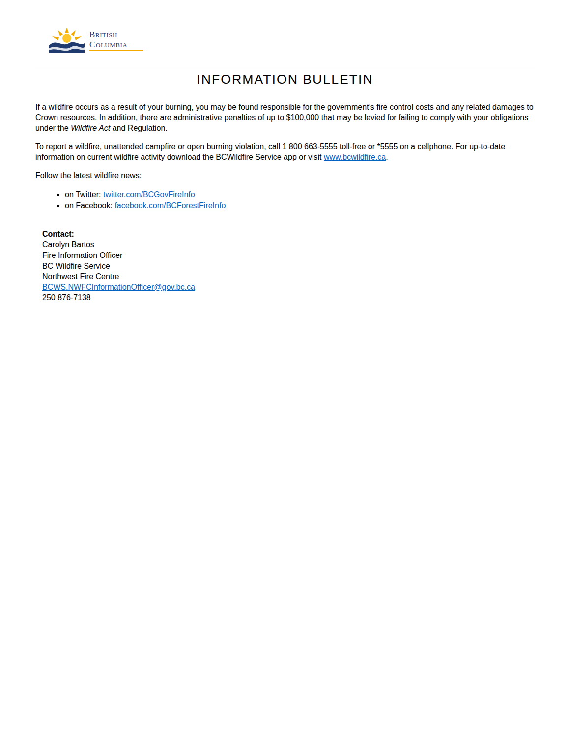B RITISH C OLUMBIA
INFORMATION BULLETIN
If a wildfire occurs as a result of your burning, you may be found responsible for the government’s fire control costs and any related damages to Crown resources. In addition, there are administrative penalties of up to $100,000 that may be levied for failing to comply with your obligations under the Wildfire Act and Regulation.
To report a wildfire, unattended campfire or open burning violation, call 1 800 663-5555 toll-free or *5555 on a cellphone. For up-to-date information on current wildfire activity download the BCWildfire Service app or visit www.bcwildfire.ca.
Follow the latest wildfire news:
on Twitter: twitter.com/BCGovFireInfo
on Facebook: facebook.com/BCForestFireInfo
Contact:
Carolyn Bartos
Fire Information Officer
BC Wildfire Service
Northwest Fire Centre
BCWS.NWFCInformationOfficer@gov.bc.ca
250 876-7138